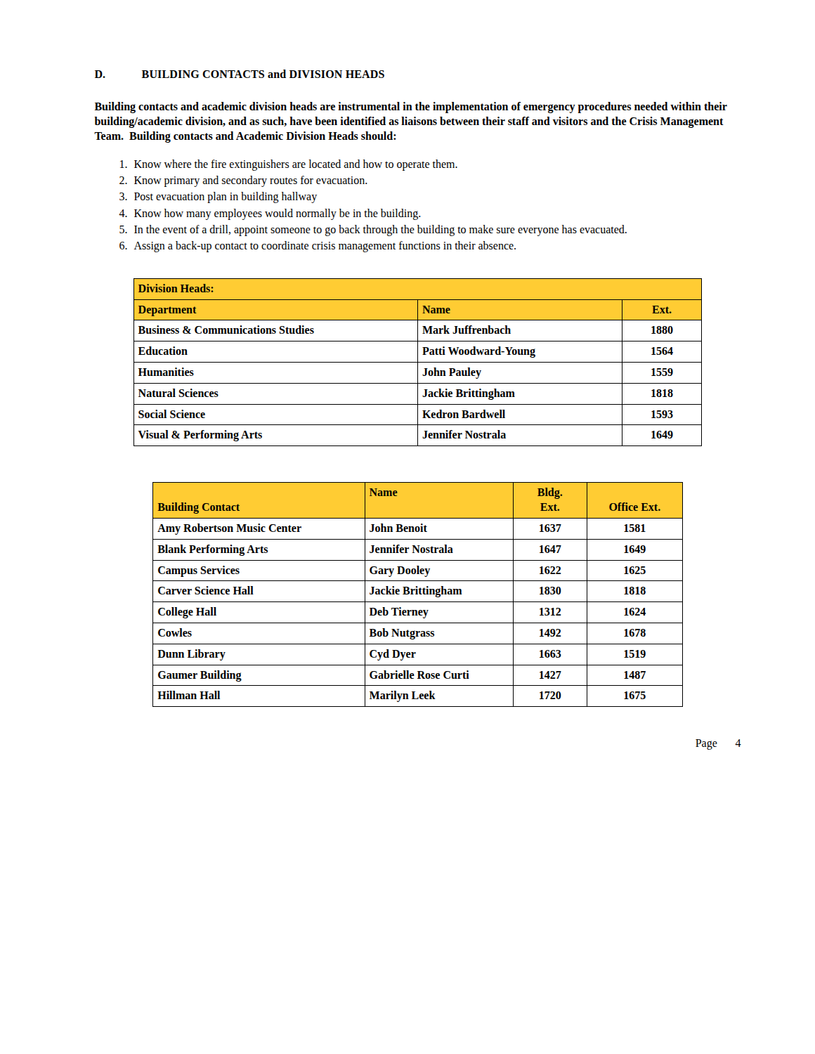D. BUILDING CONTACTS and DIVISION HEADS
Building contacts and academic division heads are instrumental in the implementation of emergency procedures needed within their building/academic division, and as such, have been identified as liaisons between their staff and visitors and the Crisis Management Team. Building contacts and Academic Division Heads should:
Know where the fire extinguishers are located and how to operate them.
Know primary and secondary routes for evacuation.
Post evacuation plan in building hallway
Know how many employees would normally be in the building.
In the event of a drill, appoint someone to go back through the building to make sure everyone has evacuated.
Assign a back-up contact to coordinate crisis management functions in their absence.
| Division Heads: |
| Department | Name | Ext. |
| Business & Communications Studies | Mark Juffrenbach | 1880 |
| Education | Patti Woodward-Young | 1564 |
| Humanities | John Pauley | 1559 |
| Natural Sciences | Jackie Brittingham | 1818 |
| Social Science | Kedron Bardwell | 1593 |
| Visual & Performing Arts | Jennifer Nostrala | 1649 |
| Building Contact | Name | Bldg. Ext. | Office Ext. |
| Amy Robertson Music Center | John Benoit | 1637 | 1581 |
| Blank Performing Arts | Jennifer Nostrala | 1647 | 1649 |
| Campus Services | Gary Dooley | 1622 | 1625 |
| Carver Science Hall | Jackie Brittingham | 1830 | 1818 |
| College Hall | Deb Tierney | 1312 | 1624 |
| Cowles | Bob Nutgrass | 1492 | 1678 |
| Dunn Library | Cyd Dyer | 1663 | 1519 |
| Gaumer Building | Gabrielle Rose Curti | 1427 | 1487 |
| Hillman Hall | Marilyn Leek | 1720 | 1675 |
Page4